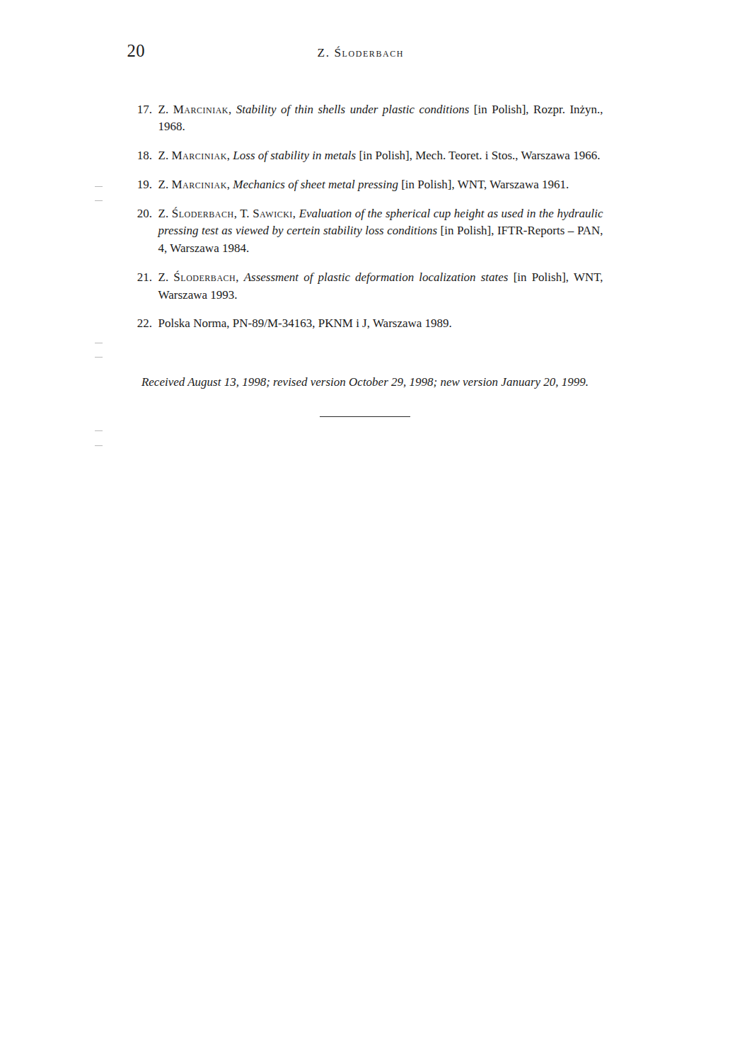20
Z. Śloderbach
17. Z. Marciniak, Stability of thin shells under plastic conditions [in Polish], Rozpr. Inżyn., 1968.
18. Z. Marciniak, Loss of stability in metals [in Polish], Mech. Teoret. i Stos., Warszawa 1966.
19. Z. Marciniak, Mechanics of sheet metal pressing [in Polish], WNT, Warszawa 1961.
20. Z. Śloderbach, T. Sawicki, Evaluation of the spherical cup height as used in the hydraulic pressing test as viewed by certein stability loss conditions [in Polish], IFTR-Reports – PAN, 4, Warszawa 1984.
21. Z. Śloderbach, Assessment of plastic deformation localization states [in Polish], WNT, Warszawa 1993.
22. Polska Norma, PN-89/M-34163, PKNM i J, Warszawa 1989.
Received August 13, 1998; revised version October 29, 1998; new version January 20, 1999.